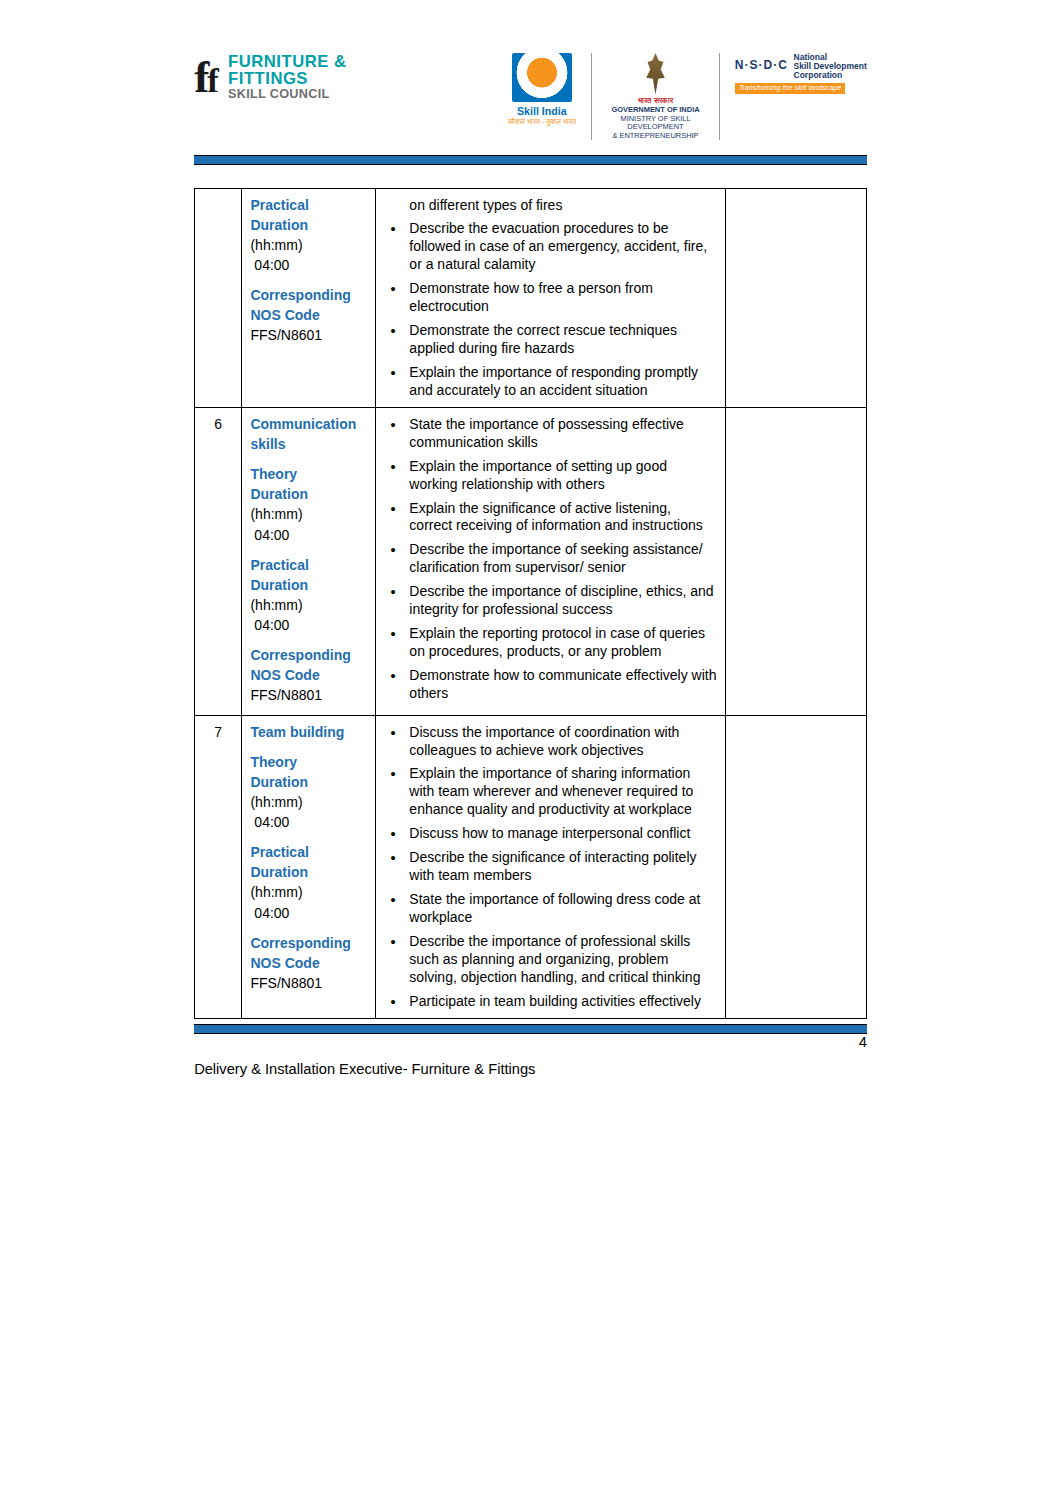ff
FURNITURE &
FITTINGS
SKILL COUNCIL
Skill India
कौशल भारत - कुशल भारत
भारत सरकार
GOVERNMENT OF INDIA
MINISTRY OF SKILL DEVELOPMENT
& ENTREPRENEURSHIP
N·S·D·C
National
Skill Development
Corporation
Transforming the skill landscape
| | Practical Duration (hh:mm) 04:00 Corresponding NOS Code FFS/N8601 | on different types of fires Describe the evacuation procedures to be followed in case of an emergency, accident, fire, or a natural calamity Demonstrate how to free a person from electrocution Demonstrate the correct rescue techniques applied during fire hazards Explain the importance of responding promptly and accurately to an accident situation | |
| 6 | Communication skills Theory Duration (hh:mm) 04:00 Practical Duration (hh:mm) 04:00 Corresponding NOS Code FFS/N8801 | State the importance of possessing effective communication skills Explain the importance of setting up good working relationship with others Explain the significance of active listening, correct receiving of information and instructions Describe the importance of seeking assistance/ clarification from supervisor/ senior Describe the importance of discipline, ethics, and integrity for professional success Explain the reporting protocol in case of queries on procedures, products, or any problem Demonstrate how to communicate effectively with others | |
| 7 | Team building Theory Duration (hh:mm) 04:00 Practical Duration (hh:mm) 04:00 Corresponding NOS Code FFS/N8801 | Discuss the importance of coordination with colleagues to achieve work objectives Explain the importance of sharing information with team wherever and whenever required to enhance quality and productivity at workplace Discuss how to manage interpersonal conflict Describe the significance of interacting politely with team members State the importance of following dress code at workplace Describe the importance of professional skills such as planning and organizing, problem solving, objection handling, and critical thinking Participate in team building activities effectively | |
4
Delivery & Installation Executive- Furniture & Fittings